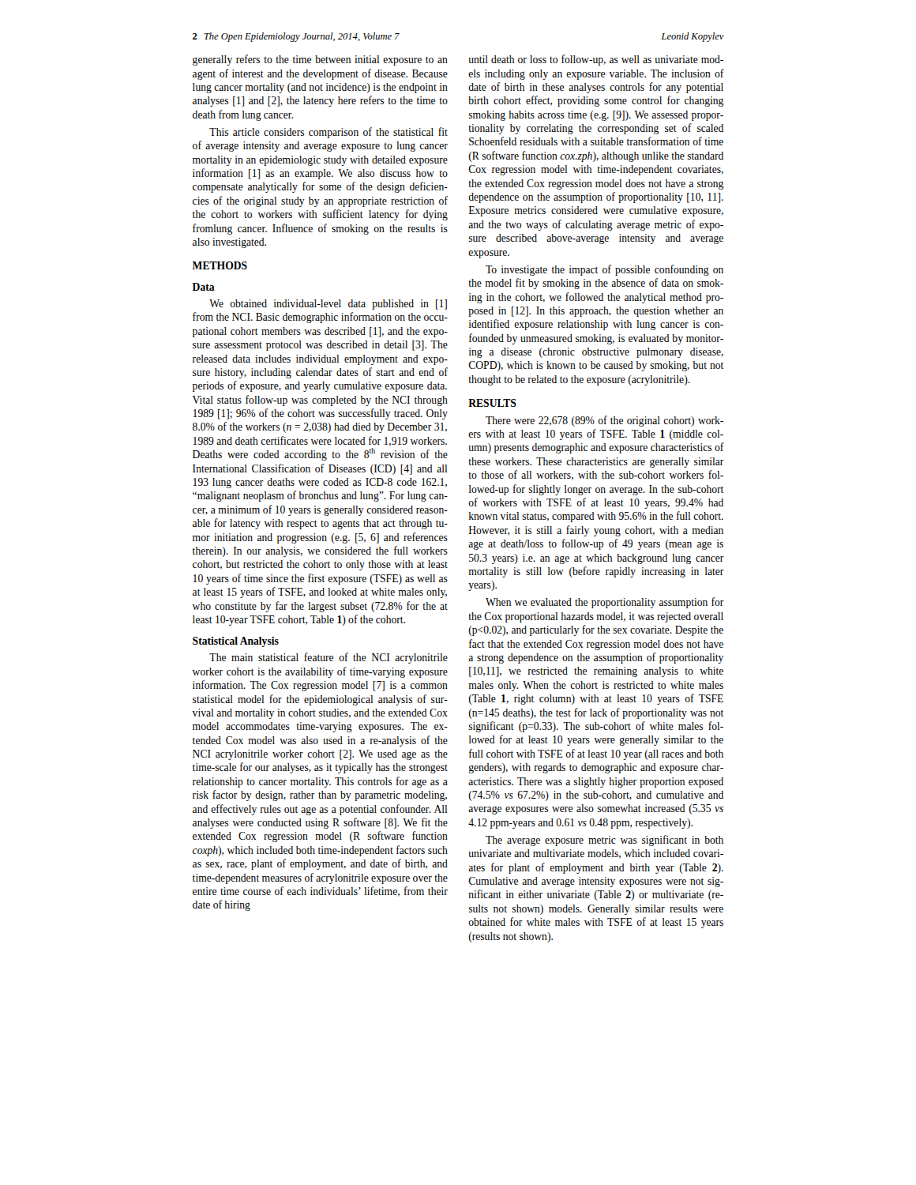2 The Open Epidemiology Journal, 2014, Volume 7
Leonid Kopylev
generally refers to the time between initial exposure to an agent of interest and the development of disease. Because lung cancer mortality (and not incidence) is the endpoint in analyses [1] and [2], the latency here refers to the time to death from lung cancer.
This article considers comparison of the statistical fit of average intensity and average exposure to lung cancer mortality in an epidemiologic study with detailed exposure information [1] as an example. We also discuss how to compensate analytically for some of the design deficiencies of the original study by an appropriate restriction of the cohort to workers with sufficient latency for dying fromlung cancer. Influence of smoking on the results is also investigated.
Methods
Data
We obtained individual-level data published in [1] from the NCI. Basic demographic information on the occupational cohort members was described [1], and the exposure assessment protocol was described in detail [3]. The released data includes individual employment and exposure history, including calendar dates of start and end of periods of exposure, and yearly cumulative exposure data. Vital status follow-up was completed by the NCI through 1989 [1]; 96% of the cohort was successfully traced. Only 8.0% of the workers (n = 2,038) had died by December 31, 1989 and death certificates were located for 1,919 workers. Deaths were coded according to the 8th revision of the International Classification of Diseases (ICD) [4] and all 193 lung cancer deaths were coded as ICD-8 code 162.1, “malignant neoplasm of bronchus and lung”. For lung cancer, a minimum of 10 years is generally considered reasonable for latency with respect to agents that act through tumor initiation and progression (e.g. [5, 6] and references therein). In our analysis, we considered the full workers cohort, but restricted the cohort to only those with at least 10 years of time since the first exposure (TSFE) as well as at least 15 years of TSFE, and looked at white males only, who constitute by far the largest subset (72.8% for the at least 10-year TSFE cohort, Table 1) of the cohort.
Statistical Analysis
The main statistical feature of the NCI acrylonitrile worker cohort is the availability of time-varying exposure information. The Cox regression model [7] is a common statistical model for the epidemiological analysis of survival and mortality in cohort studies, and the extended Cox model accommodates time-varying exposures. The extended Cox model was also used in a re-analysis of the NCI acrylonitrile worker cohort [2]. We used age as the time-scale for our analyses, as it typically has the strongest relationship to cancer mortality. This controls for age as a risk factor by design, rather than by parametric modeling, and effectively rules out age as a potential confounder. All analyses were conducted using R software [8]. We fit the extended Cox regression model (R software function coxph), which included both time-independent factors such as sex, race, plant of employment, and date of birth, and time-dependent measures of acrylonitrile exposure over the entire time course of each individuals’ lifetime, from their date of hiring
until death or loss to follow-up, as well as univariate models including only an exposure variable. The inclusion of date of birth in these analyses controls for any potential birth cohort effect, providing some control for changing smoking habits across time (e.g. [9]). We assessed proportionality by correlating the corresponding set of scaled Schoenfeld residuals with a suitable transformation of time (R software function cox.zph), although unlike the standard Cox regression model with time-independent covariates, the extended Cox regression model does not have a strong dependence on the assumption of proportionality [10, 11]. Exposure metrics considered were cumulative exposure, and the two ways of calculating average metric of exposure described above-average intensity and average exposure.
To investigate the impact of possible confounding on the model fit by smoking in the absence of data on smoking in the cohort, we followed the analytical method proposed in [12]. In this approach, the question whether an identified exposure relationship with lung cancer is confounded by unmeasured smoking, is evaluated by monitoring a disease (chronic obstructive pulmonary disease, COPD), which is known to be caused by smoking, but not thought to be related to the exposure (acrylonitrile).
Results
There were 22,678 (89% of the original cohort) workers with at least 10 years of TSFE. Table 1 (middle column) presents demographic and exposure characteristics of these workers. These characteristics are generally similar to those of all workers, with the sub-cohort workers followed-up for slightly longer on average. In the sub-cohort of workers with TSFE of at least 10 years, 99.4% had known vital status, compared with 95.6% in the full cohort. However, it is still a fairly young cohort, with a median age at death/loss to follow-up of 49 years (mean age is 50.3 years) i.e. an age at which background lung cancer mortality is still low (before rapidly increasing in later years).
When we evaluated the proportionality assumption for the Cox proportional hazards model, it was rejected overall (p<0.02), and particularly for the sex covariate. Despite the fact that the extended Cox regression model does not have a strong dependence on the assumption of proportionality [10,11], we restricted the remaining analysis to white males only. When the cohort is restricted to white males (Table 1, right column) with at least 10 years of TSFE (n=145 deaths), the test for lack of proportionality was not significant (p=0.33). The sub-cohort of white males followed for at least 10 years were generally similar to the full cohort with TSFE of at least 10 year (all races and both genders), with regards to demographic and exposure characteristics. There was a slightly higher proportion exposed (74.5% vs 67.2%) in the sub-cohort, and cumulative and average exposures were also somewhat increased (5.35 vs 4.12 ppm-years and 0.61 vs 0.48 ppm, respectively).
The average exposure metric was significant in both univariate and multivariate models, which included covariates for plant of employment and birth year (Table 2). Cumulative and average intensity exposures were not significant in either univariate (Table 2) or multivariate (results not shown) models. Generally similar results were obtained for white males with TSFE of at least 15 years (results not shown).